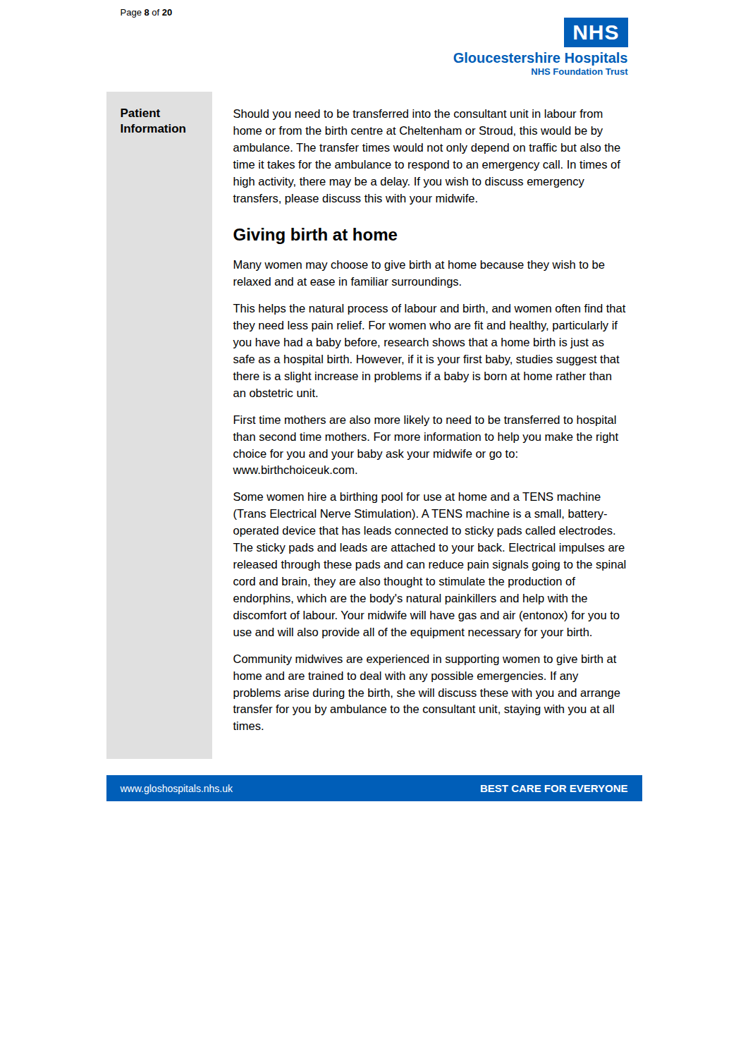Page 8 of 20
NHS
Gloucestershire Hospitals
NHS Foundation Trust
Patient
Information
Should you need to be transferred into the consultant unit in labour from home or from the birth centre at Cheltenham or Stroud, this would be by ambulance. The transfer times would not only depend on traffic but also the time it takes for the ambulance to respond to an emergency call. In times of high activity, there may be a delay. If you wish to discuss emergency transfers, please discuss this with your midwife.
Giving birth at home
Many women may choose to give birth at home because they wish to be relaxed and at ease in familiar surroundings.
This helps the natural process of labour and birth, and women often find that they need less pain relief. For women who are fit and healthy, particularly if you have had a baby before, research shows that a home birth is just as safe as a hospital birth. However, if it is your first baby, studies suggest that there is a slight increase in problems if a baby is born at home rather than an obstetric unit.
First time mothers are also more likely to need to be transferred to hospital than second time mothers. For more information to help you make the right choice for you and your baby ask your midwife or go to: www.birthchoiceuk.com.
Some women hire a birthing pool for use at home and a TENS machine (Trans Electrical Nerve Stimulation). A TENS machine is a small, battery-operated device that has leads connected to sticky pads called electrodes. The sticky pads and leads are attached to your back. Electrical impulses are released through these pads and can reduce pain signals going to the spinal cord and brain, they are also thought to stimulate the production of endorphins, which are the body's natural painkillers and help with the discomfort of labour. Your midwife will have gas and air (entonox) for you to use and will also provide all of the equipment necessary for your birth.
Community midwives are experienced in supporting women to give birth at home and are trained to deal with any possible emergencies. If any problems arise during the birth, she will discuss these with you and arrange transfer for you by ambulance to the consultant unit, staying with you at all times.
www.gloshospitals.nhs.uk
BEST CARE FOR EVERYONE